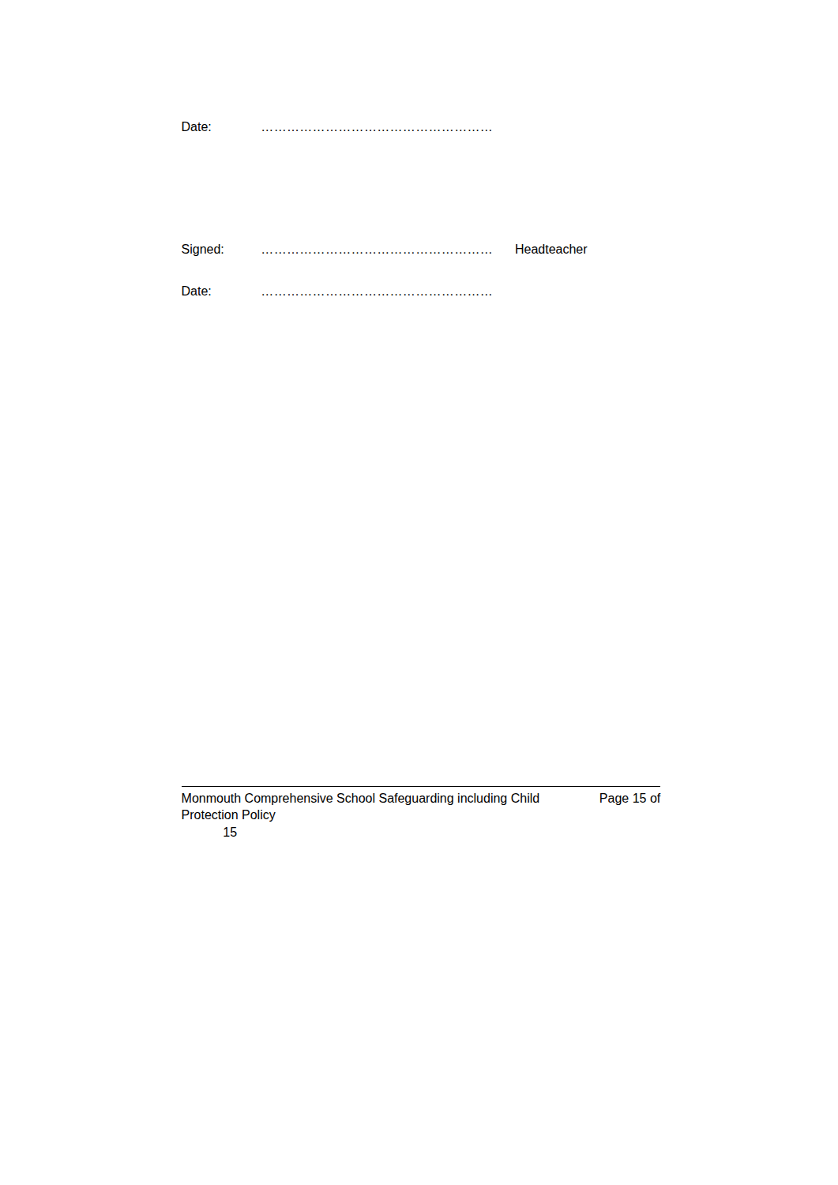Date: ………………………………………………
Signed: ……………………………………………… Headteacher
Date: ………………………………………………
Monmouth Comprehensive School Safeguarding including Child Protection Policy
15
Page 15 of